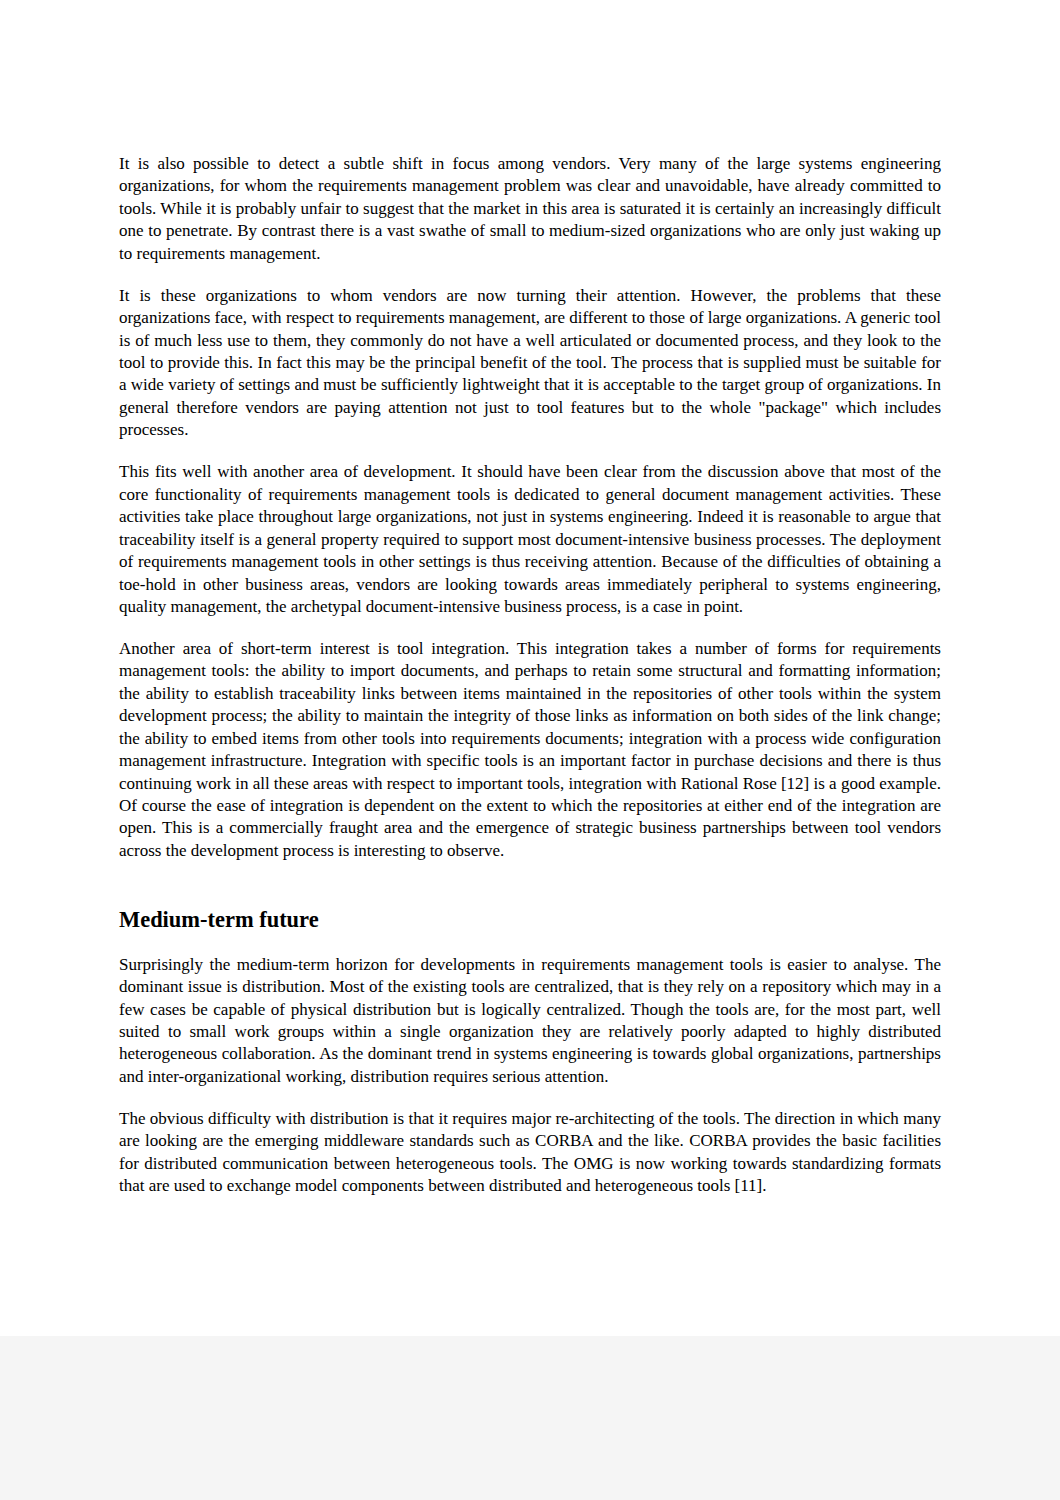It is also possible to detect a subtle shift in focus among vendors. Very many of the large systems engineering organizations, for whom the requirements management problem was clear and unavoidable, have already committed to tools. While it is probably unfair to suggest that the market in this area is saturated it is certainly an increasingly difficult one to penetrate. By contrast there is a vast swathe of small to medium-sized organizations who are only just waking up to requirements management.
It is these organizations to whom vendors are now turning their attention. However, the problems that these organizations face, with respect to requirements management, are different to those of large organizations. A generic tool is of much less use to them, they commonly do not have a well articulated or documented process, and they look to the tool to provide this. In fact this may be the principal benefit of the tool. The process that is supplied must be suitable for a wide variety of settings and must be sufficiently lightweight that it is acceptable to the target group of organizations. In general therefore vendors are paying attention not just to tool features but to the whole "package" which includes processes.
This fits well with another area of development. It should have been clear from the discussion above that most of the core functionality of requirements management tools is dedicated to general document management activities. These activities take place throughout large organizations, not just in systems engineering. Indeed it is reasonable to argue that traceability itself is a general property required to support most document-intensive business processes. The deployment of requirements management tools in other settings is thus receiving attention. Because of the difficulties of obtaining a toe-hold in other business areas, vendors are looking towards areas immediately peripheral to systems engineering, quality management, the archetypal document-intensive business process, is a case in point.
Another area of short-term interest is tool integration. This integration takes a number of forms for requirements management tools: the ability to import documents, and perhaps to retain some structural and formatting information; the ability to establish traceability links between items maintained in the repositories of other tools within the system development process; the ability to maintain the integrity of those links as information on both sides of the link change; the ability to embed items from other tools into requirements documents; integration with a process wide configuration management infrastructure. Integration with specific tools is an important factor in purchase decisions and there is thus continuing work in all these areas with respect to important tools, integration with Rational Rose [12] is a good example. Of course the ease of integration is dependent on the extent to which the repositories at either end of the integration are open. This is a commercially fraught area and the emergence of strategic business partnerships between tool vendors across the development process is interesting to observe.
Medium-term future
Surprisingly the medium-term horizon for developments in requirements management tools is easier to analyse. The dominant issue is distribution. Most of the existing tools are centralized, that is they rely on a repository which may in a few cases be capable of physical distribution but is logically centralized. Though the tools are, for the most part, well suited to small work groups within a single organization they are relatively poorly adapted to highly distributed heterogeneous collaboration. As the dominant trend in systems engineering is towards global organizations, partnerships and inter-organizational working, distribution requires serious attention.
The obvious difficulty with distribution is that it requires major re-architecting of the tools. The direction in which many are looking are the emerging middleware standards such as CORBA and the like. CORBA provides the basic facilities for distributed communication between heterogeneous tools. The OMG is now working towards standardizing formats that are used to exchange model components between distributed and heterogeneous tools [11].